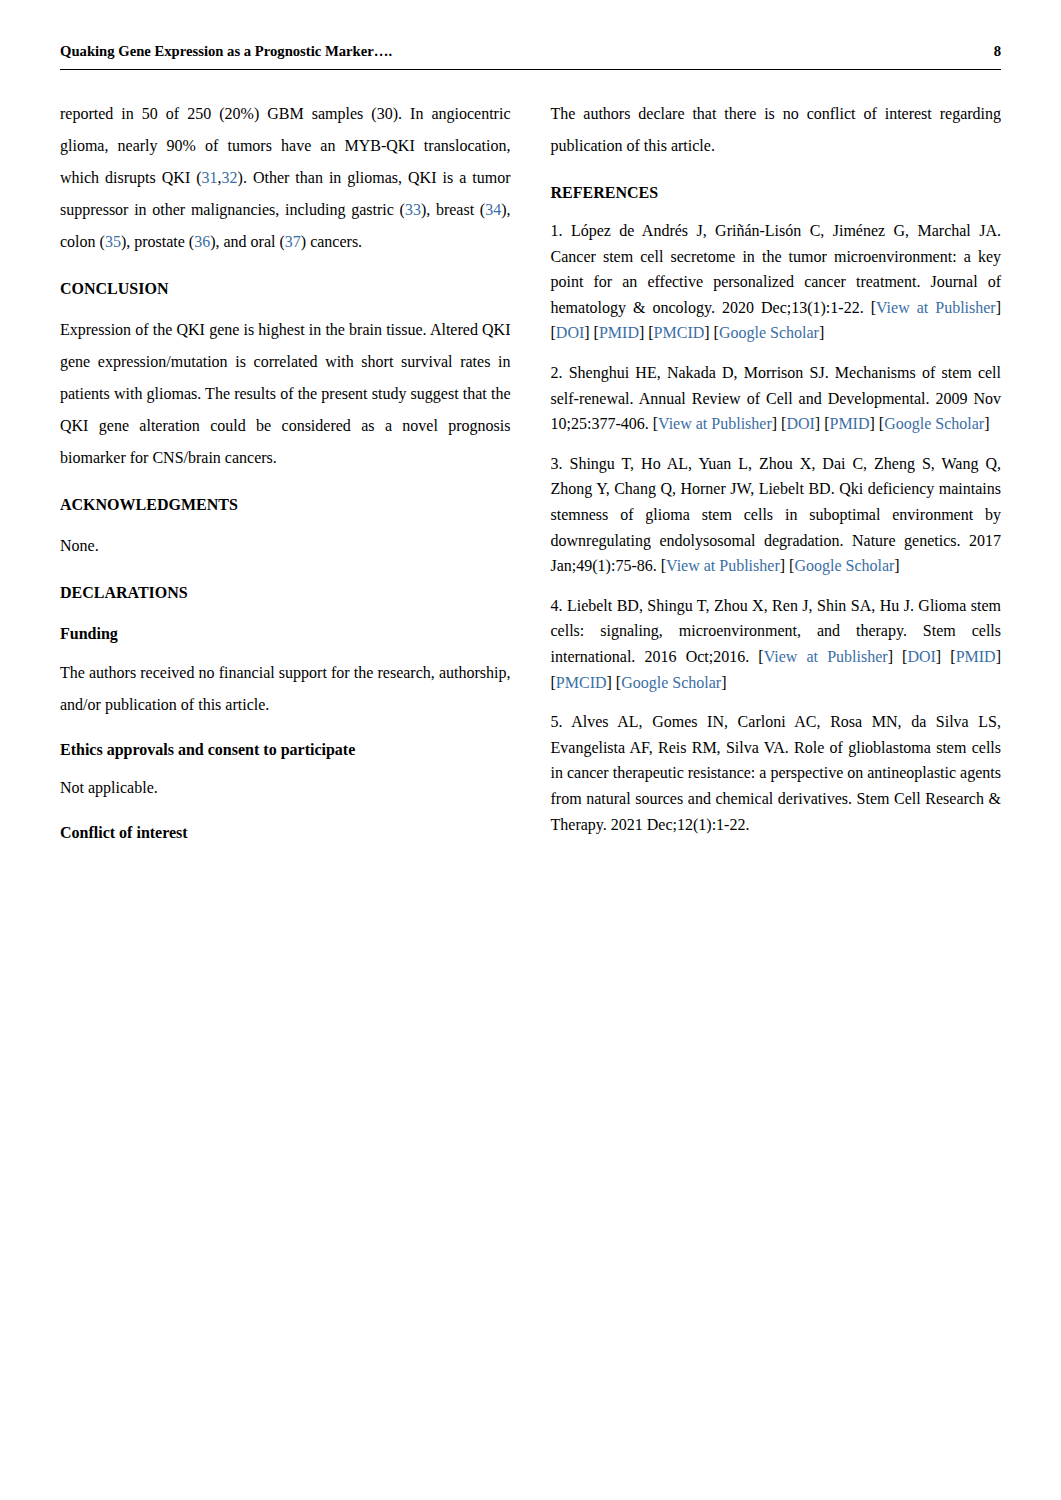Quaking Gene Expression as a Prognostic Marker…. 8
reported in 50 of 250 (20%) GBM samples (30). In angiocentric glioma, nearly 90% of tumors have an MYB-QKI translocation, which disrupts QKI (31,32). Other than in gliomas, QKI is a tumor suppressor in other malignancies, including gastric (33), breast (34), colon (35), prostate (36), and oral (37) cancers.
Conclusion
Expression of the QKI gene is highest in the brain tissue. Altered QKI gene expression/mutation is correlated with short survival rates in patients with gliomas. The results of the present study suggest that the QKI gene alteration could be considered as a novel prognosis biomarker for CNS/brain cancers.
Acknowledgments
None.
Declarations
Funding
The authors received no financial support for the research, authorship, and/or publication of this article.
Ethics approvals and consent to participate
Not applicable.
Conflict of interest
The authors declare that there is no conflict of interest regarding publication of this article.
References
1. López de Andrés J, Griñán-Lisón C, Jiménez G, Marchal JA. Cancer stem cell secretome in the tumor microenvironment: a key point for an effective personalized cancer treatment. Journal of hematology & oncology. 2020 Dec;13(1):1-22. [View at Publisher] [DOI] [PMID] [PMCID] [Google Scholar]
2. Shenghui HE, Nakada D, Morrison SJ. Mechanisms of stem cell self-renewal. Annual Review of Cell and Developmental. 2009 Nov 10;25:377-406. [View at Publisher] [DOI] [PMID] [Google Scholar]
3. Shingu T, Ho AL, Yuan L, Zhou X, Dai C, Zheng S, Wang Q, Zhong Y, Chang Q, Horner JW, Liebelt BD. Qki deficiency maintains stemness of glioma stem cells in suboptimal environment by downregulating endolysosomal degradation. Nature genetics. 2017 Jan;49(1):75-86. [View at Publisher] [Google Scholar]
4. Liebelt BD, Shingu T, Zhou X, Ren J, Shin SA, Hu J. Glioma stem cells: signaling, microenvironment, and therapy. Stem cells international. 2016 Oct;2016. [View at Publisher] [DOI] [PMID] [PMCID] [Google Scholar]
5. Alves AL, Gomes IN, Carloni AC, Rosa MN, da Silva LS, Evangelista AF, Reis RM, Silva VA. Role of glioblastoma stem cells in cancer therapeutic resistance: a perspective on antineoplastic agents from natural sources and chemical derivatives. Stem Cell Research & Therapy. 2021 Dec;12(1):1-22.